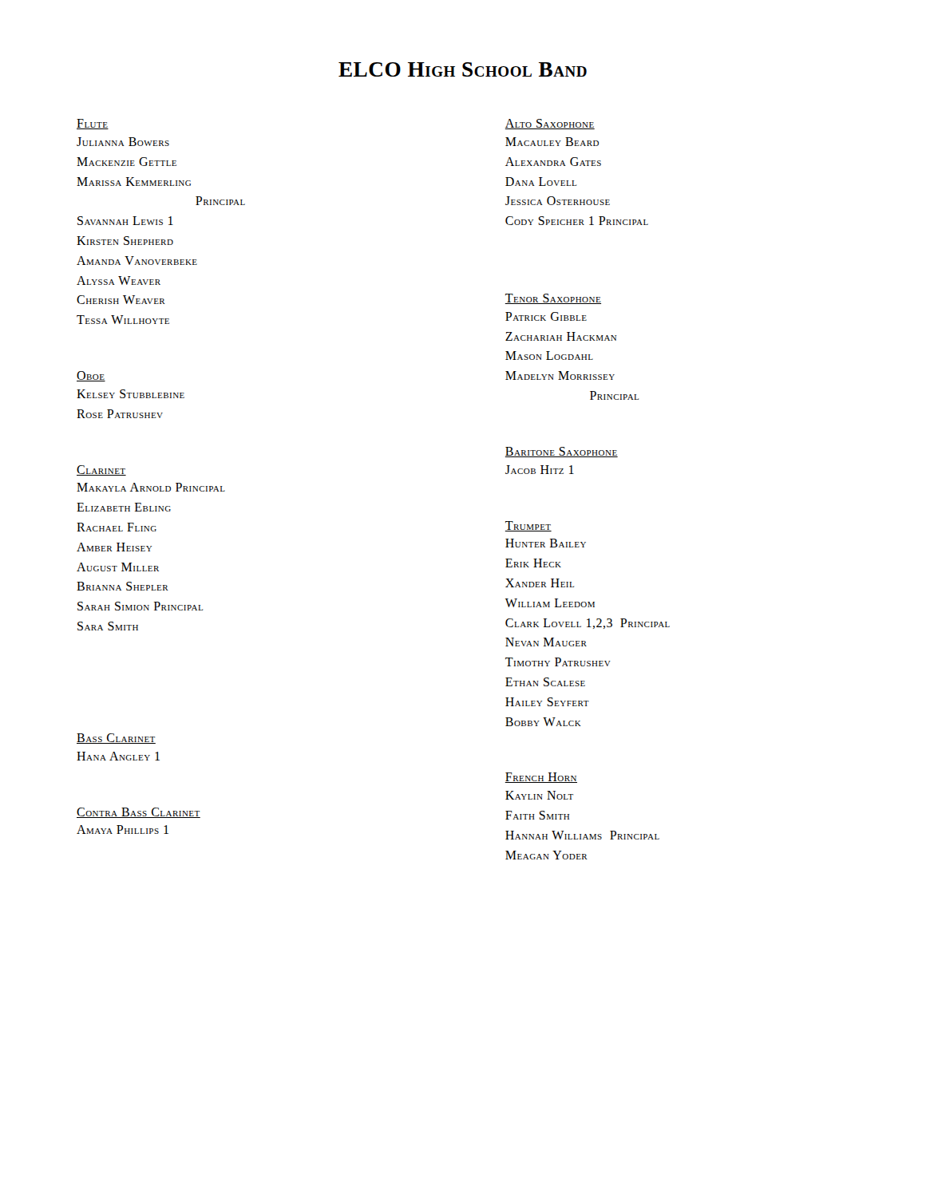ELCO High School Band
Flute
Julianna Bowers
Mackenzie Gettle
Marissa KemmerlingPrincipal
Savannah Lewis 1
Kirsten Shepherd
Amanda Vanoverbeke
Alyssa Weaver
Cherish Weaver
Tessa Willhoyte
Oboe
Kelsey Stubblebine
Rose Patrushev
Clarinet
Makayla Arnold Principal
Elizabeth Ebling
Rachael Fling
Amber Heisey
August Miller
Brianna Shepler
Sarah Simion Principal
Sara Smith
Bass Clarinet
Hana Angley 1
Contra Bass Clarinet
Amaya Phillips 1
Alto Saxophone
Macauley Beard
Alexandra Gates
Dana Lovell
Jessica Osterhouse
Cody Speicher 1 Principal
Tenor Saxophone
Patrick Gibble
Zachariah Hackman
Mason Logdahl
Madelyn MorrisseyPrincipal
Baritone Saxophone
Jacob Hitz 1
Trumpet
Hunter Bailey
Erik Heck
Xander Heil
William Leedom
Clark Lovell 1,2,3 Principal
Nevan Mauger
Timothy Patrushev
Ethan Scalese
Hailey Seyfert
Bobby Walck
French Horn
Kaylin Nolt
Faith Smith
Hannah Williams Principal
Meagan Yoder